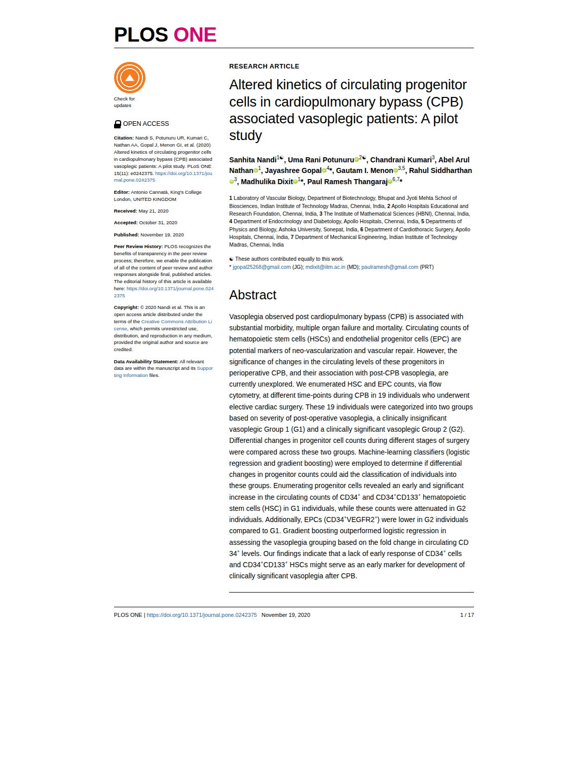PLOS ONE
Check for
updates
OPEN ACCESS
Citation: Nandi S, Potunuru UR, Kumari C, Nathan AA, Gopal J, Menon GI, et al. (2020) Altered kinetics of circulating progenitor cells in cardiopulmonary bypass (CPB) associated vasoplegic patients: A pilot study. PLoS ONE 15(11): e0242375. https://doi.org/10.1371/journal.pone.0242375
Editor: Antonio Cannatà, King's College London, UNITED KINGDOM
Received: May 21, 2020
Accepted: October 31, 2020
Published: November 19, 2020
Peer Review History: PLOS recognizes the benefits of transparency in the peer review process; therefore, we enable the publication of all of the content of peer review and author responses alongside final, published articles. The editorial history of this article is available here: https://doi.org/10.1371/journal.pone.0242375
Copyright: © 2020 Nandi et al. This is an open access article distributed under the terms of the Creative Commons Attribution License, which permits unrestricted use, distribution, and reproduction in any medium, provided the original author and source are credited.
Data Availability Statement: All relevant data are within the manuscript and its Supporting Information files.
RESEARCH ARTICLE
Altered kinetics of circulating progenitor cells in cardiopulmonary bypass (CPB) associated vasoplegic patients: A pilot study
Sanhita Nandi1☯, Uma Rani Potunuru2☯, Chandrani Kumari3, Abel Arul Nathan1, Jayashree Gopal4*, Gautam I. Menon3,5, Rahul Siddharthan3, Madhulika Dixit1*, Paul Ramesh Thangaraj6,7*
1 Laboratory of Vascular Biology, Department of Biotechnology, Bhupat and Jyoti Mehta School of Biosciences, Indian Institute of Technology Madras, Chennai, India, 2 Apollo Hospitals Educational and Research Foundation, Chennai, India, 3 The Institute of Mathematical Sciences (HBNI), Chennai, India, 4 Department of Endocrinology and Diabetology, Apollo Hospitals, Chennai, India, 5 Departments of Physics and Biology, Ashoka University, Sonepat, India, 6 Department of Cardiothoracic Surgery, Apollo Hospitals, Chennai, India, 7 Department of Mechanical Engineering, Indian Institute of Technology Madras, Chennai, India
☯ These authors contributed equally to this work.
* jgopal25268@gmail.com (JG); mdixit@iitm.ac.in (MD); paulramesh@gmail.com (PRT)
Abstract
Vasoplegia observed post cardiopulmonary bypass (CPB) is associated with substantial morbidity, multiple organ failure and mortality. Circulating counts of hematopoietic stem cells (HSCs) and endothelial progenitor cells (EPC) are potential markers of neo-vascularization and vascular repair. However, the significance of changes in the circulating levels of these progenitors in perioperative CPB, and their association with post-CPB vasoplegia, are currently unexplored. We enumerated HSC and EPC counts, via flow cytometry, at different time-points during CPB in 19 individuals who underwent elective cardiac surgery. These 19 individuals were categorized into two groups based on severity of post-operative vasoplegia, a clinically insignificant vasoplegic Group 1 (G1) and a clinically significant vasoplegic Group 2 (G2). Differential changes in progenitor cell counts during different stages of surgery were compared across these two groups. Machine-learning classifiers (logistic regression and gradient boosting) were employed to determine if differential changes in progenitor counts could aid the classification of individuals into these groups. Enumerating progenitor cells revealed an early and significant increase in the circulating counts of CD34+ and CD34+CD133+ hematopoietic stem cells (HSC) in G1 individuals, while these counts were attenuated in G2 individuals. Additionally, EPCs (CD34+VEGFR2+) were lower in G2 individuals compared to G1. Gradient boosting outperformed logistic regression in assessing the vasoplegia grouping based on the fold change in circulating CD 34+ levels. Our findings indicate that a lack of early response of CD34+ cells and CD34+CD133+ HSCs might serve as an early marker for development of clinically significant vasoplegia after CPB.
PLOS ONE | https://doi.org/10.1371/journal.pone.0242375 November 19, 2020
1 / 17